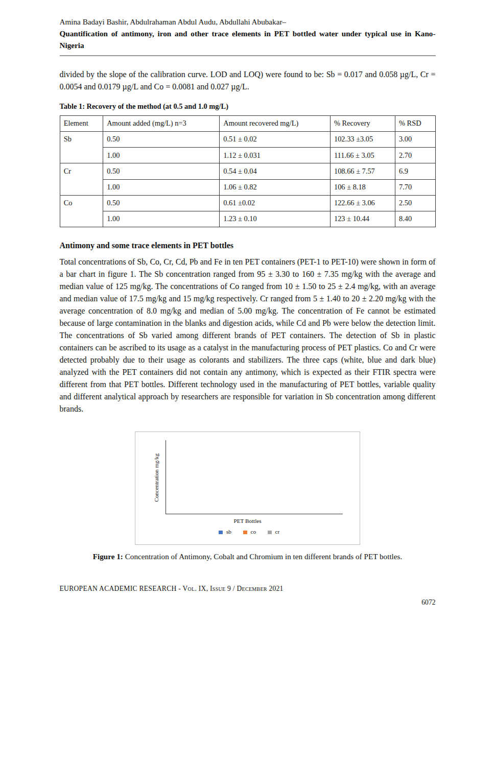Amina Badayi Bashir, Abdulrahaman Abdul Audu, Abdullahi Abubakar–
Quantification of antimony, iron and other trace elements in PET bottled water under typical use in Kano-Nigeria
divided by the slope of the calibration curve. LOD and LOQ) were found to be: Sb = 0.017 and 0.058 µg/L, Cr = 0.0054 and 0.0179 µg/L and Co = 0.0081 and 0.027 µg/L.
Table 1: Recovery of the method (at 0.5 and 1.0 mg/L)
| Element | Amount added (mg/L) n=3 | Amount recovered mg/L) | % Recovery | % RSD |
| --- | --- | --- | --- | --- |
| Sb | 0.50 | 0.51 ± 0.02 | 102.33 ±3.05 | 3.00 |
| 1.00 | 1.12 ± 0.031 | 111.66 ± 3.05 | 2.70 |
| Cr | 0.50 | 0.54 ± 0.04 | 108.66 ± 7.57 | 6.9 |
| 1.00 | 1.06 ± 0.82 | 106 ± 8.18 | 7.70 |
| Co | 0.50 | 0.61 ±0.02 | 122.66 ± 3.06 | 2.50 |
| 1.00 | 1.23 ± 0.10 | 123 ± 10.44 | 8.40 |
Antimony and some trace elements in PET bottles
Total concentrations of Sb, Co, Cr, Cd, Pb and Fe in ten PET containers (PET-1 to PET-10) were shown in form of a bar chart in figure 1. The Sb concentration ranged from 95 ± 3.30 to 160 ± 7.35 mg/kg with the average and median value of 125 mg/kg. The concentrations of Co ranged from 10 ± 1.50 to 25 ± 2.4 mg/kg, with an average and median value of 17.5 mg/kg and 15 mg/kg respectively. Cr ranged from 5 ± 1.40 to 20 ± 2.20 mg/kg with the average concentration of 8.0 mg/kg and median of 5.00 mg/kg. The concentration of Fe cannot be estimated because of large contamination in the blanks and digestion acids, while Cd and Pb were below the detection limit. The concentrations of Sb varied among different brands of PET containers. The detection of Sb in plastic containers can be ascribed to its usage as a catalyst in the manufacturing process of PET plastics. Co and Cr were detected probably due to their usage as colorants and stabilizers. The three caps (white, blue and dark blue) analyzed with the PET containers did not contain any antimony, which is expected as their FTIR spectra were different from that PET bottles. Different technology used in the manufacturing of PET bottles, variable quality and different analytical approach by researchers are responsible for variation in Sb concentration among different brands.
Concentration mg/kg
PET Bottles
sb co cr
Figure 1: Concentration of Antimony, Cobalt and Chromium in ten different brands of PET bottles.
EUROPEAN ACADEMIC RESEARCH - Vol. IX, Issue 9 / December 2021
6072